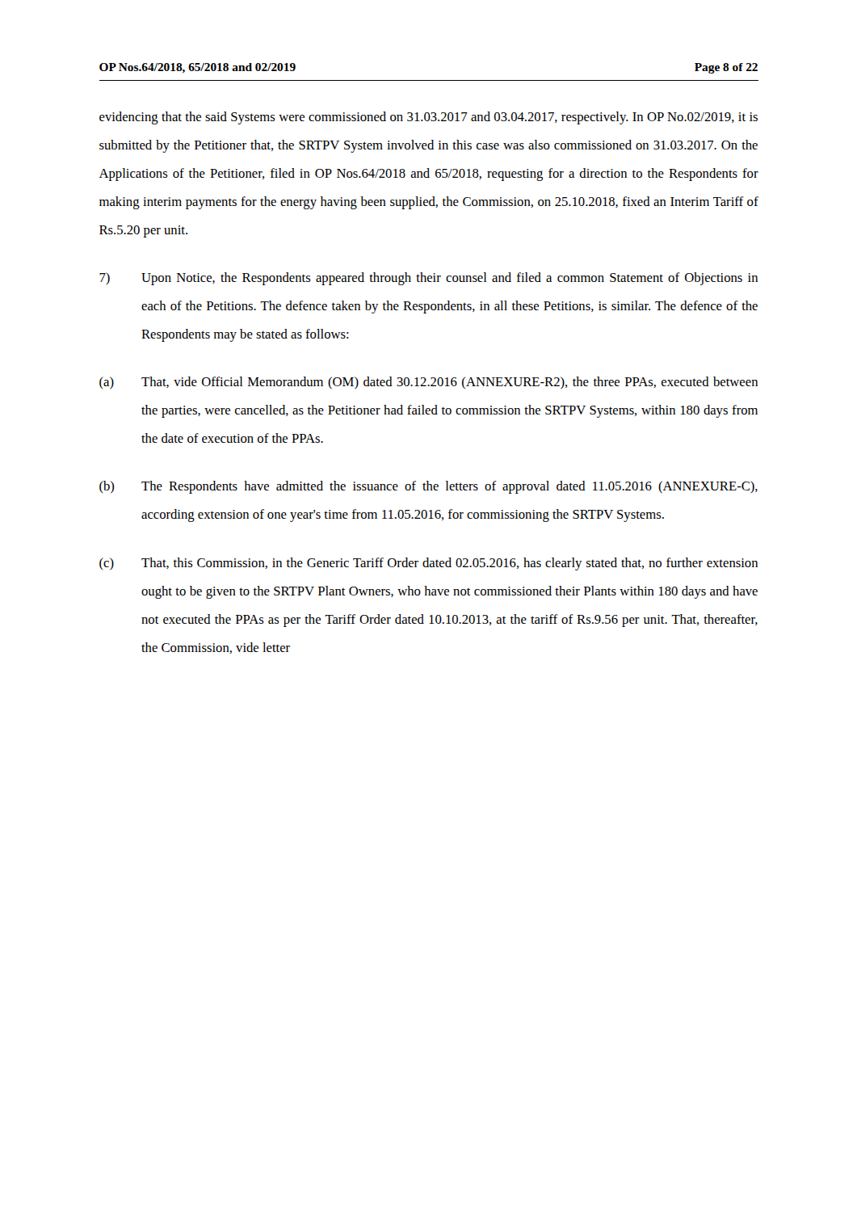OP Nos.64/2018, 65/2018 and 02/2019 Page 8 of 22
evidencing that the said Systems were commissioned on 31.03.2017 and 03.04.2017, respectively. In OP No.02/2019, it is submitted by the Petitioner that, the SRTPV System involved in this case was also commissioned on 31.03.2017. On the Applications of the Petitioner, filed in OP Nos.64/2018 and 65/2018, requesting for a direction to the Respondents for making interim payments for the energy having been supplied, the Commission, on 25.10.2018, fixed an Interim Tariff of Rs.5.20 per unit.
7)
Upon Notice, the Respondents appeared through their counsel and filed a common Statement of Objections in each of the Petitions. The defence taken by the Respondents, in all these Petitions, is similar. The defence of the Respondents may be stated as follows:
(a)
That, vide Official Memorandum (OM) dated 30.12.2016 (ANNEXURE-R2), the three PPAs, executed between the parties, were cancelled, as the Petitioner had failed to commission the SRTPV Systems, within 180 days from the date of execution of the PPAs.
(b)
The Respondents have admitted the issuance of the letters of approval dated 11.05.2016 (ANNEXURE-C), according extension of one year's time from 11.05.2016, for commissioning the SRTPV Systems.
(c)
That, this Commission, in the Generic Tariff Order dated 02.05.2016, has clearly stated that, no further extension ought to be given to the SRTPV Plant Owners, who have not commissioned their Plants within 180 days and have not executed the PPAs as per the Tariff Order dated 10.10.2013, at the tariff of Rs.9.56 per unit. That, thereafter, the Commission, vide letter